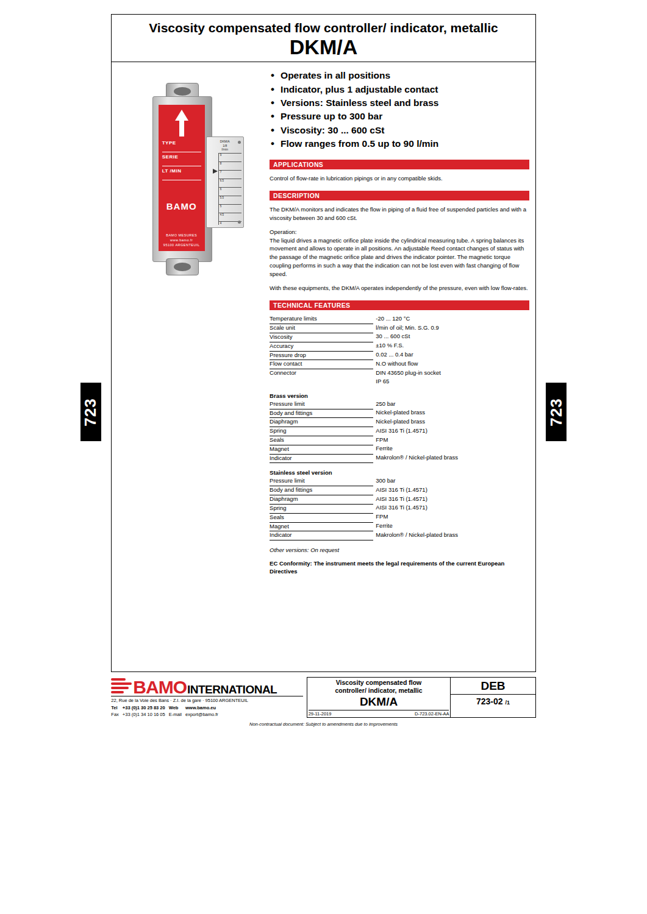723
723
Viscosity compensated flow controller/ indicator, metallic
DKM/A
TYPE
SERIE
LT /MIN
BAMO
BAMO MESURES
www.bamo.fr
95100 ARGENTEUIL
DKM/A
1/8
l/min
9
8
7
6.5
6
5.5
5
4.5
4
Operates in all positions
Indicator, plus 1 adjustable contact
Versions: Stainless steel and brass
Pressure up to 300 bar
Viscosity: 30 ... 600 cSt
Flow ranges from 0.5 up to 90 l/min
APPLICATIONS
Control of flow-rate in lubrication pipings or in any compatible skids.
DESCRIPTION
The DKM/A monitors and indicates the flow in piping of a fluid free of suspended particles and with a viscosity between 30 and 600 cSt.
Operation:
The liquid drives a magnetic orifice plate inside the cylindrical measuring tube. A spring balances its movement and allows to operate in all positions. An adjustable Reed contact changes of status with the passage of the magnetic orifice plate and drives the indicator pointer. The magnetic torque coupling performs in such a way that the indication can not be lost even with fast changing of flow speed.
With these equipments, the DKM/A operates independently of the pressure, even with low flow-rates.
TECHNICAL FEATURES
| Temperature limits | -20 ... 120 °C |
| Scale unit | l/min of oil; Min. S.G. 0.9 |
| Viscosity | 30 ... 600 cSt |
| Accuracy | ±10 % F.S. |
| Pressure drop | 0.02 ... 0.4 bar |
| Flow contact | N.O without flow |
| Connector | DIN 43650 plug-in socket |
| | IP 65 |
Brass version
| Pressure limit | 250 bar |
| Body and fittings | Nickel-plated brass |
| Diaphragm | Nickel-plated brass |
| Spring | AISI 316 Ti (1.4571) |
| Seals | FPM |
| Magnet | Ferrite |
| Indicator | Makrolon® / Nickel-plated brass |
Stainless steel version
| Pressure limit | 300 bar |
| Body and fittings | AISI 316 Ti (1.4571) |
| Diaphragm | AISI 316 Ti (1.4571) |
| Spring | AISI 316 Ti (1.4571) |
| Seals | FPM |
| Magnet | Ferrite |
| Indicator | Makrolon® / Nickel-plated brass |
Other versions: On request
EC Conformity: The instrument meets the legal requirements of the current European Directives
BAMO
INTERNATIONAL
22, Rue de la Voie des Bans · Z.I. de la gare · 95100 ARGENTEUIL
| Tel | +33 (0)1 30 25 83 20 | Web | www.bamo.eu |
| Fax | +33 (0)1 34 10 16 05 | E-mail | export@bamo.fr |
Viscosity compensated flow
controller/ indicator, metallic
DKM/A
29-11-2019 D-723.02-EN-AA
DEB
723-02 /1
Non-contractual document: Subject to amendments due to improvements